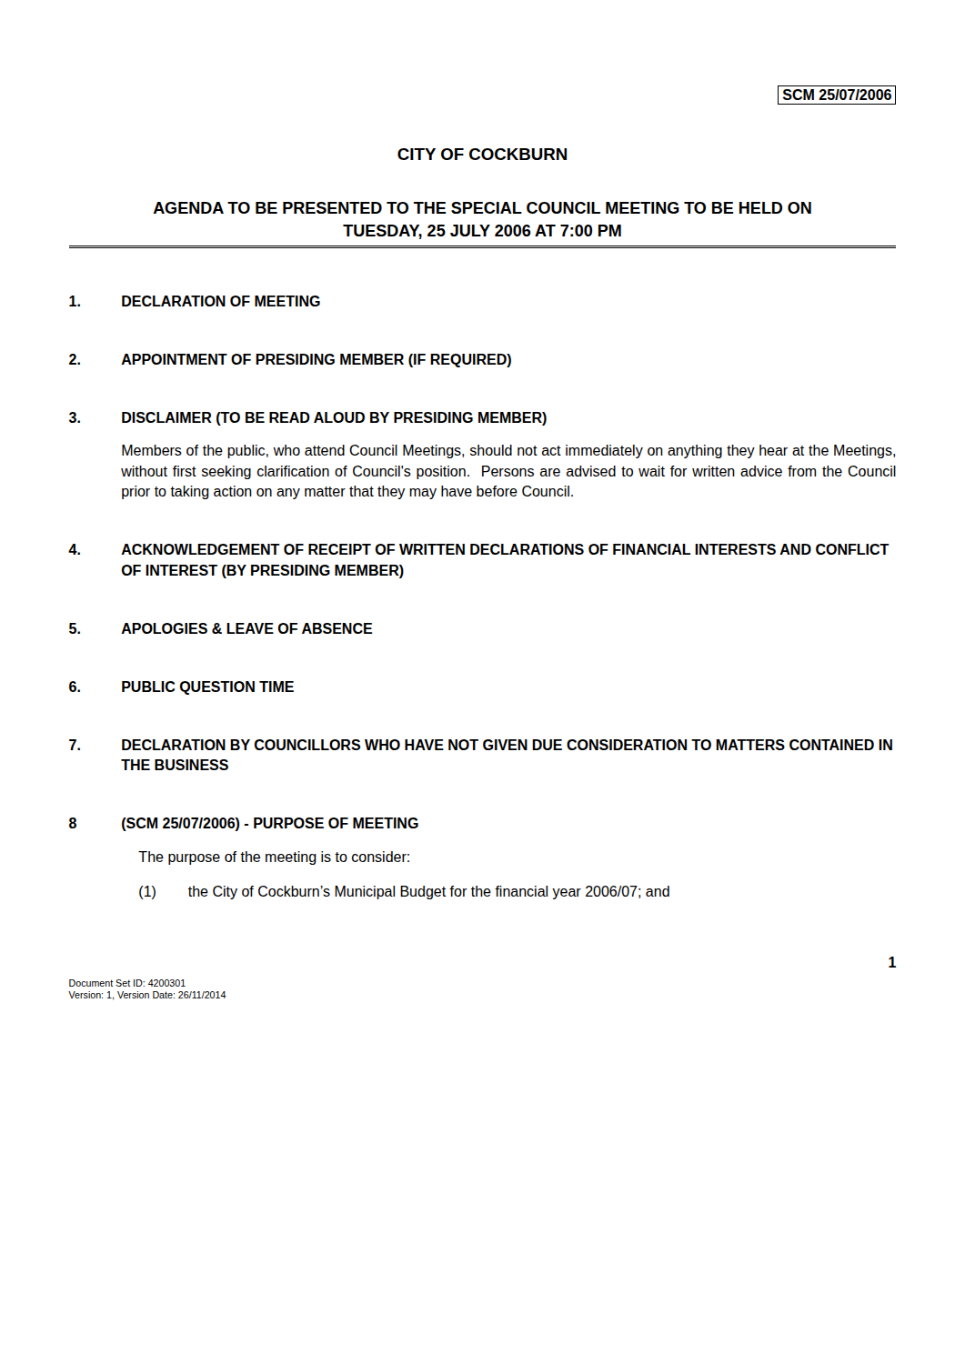SCM 25/07/2006
CITY OF COCKBURN
AGENDA TO BE PRESENTED TO THE SPECIAL COUNCIL MEETING TO BE HELD ON
TUESDAY, 25 JULY 2006 AT 7:00 PM
1. Declaration of Meeting
2. Appointment of Presiding Member (If required)
3. Disclaimer (To be read aloud by Presiding Member)
Members of the public, who attend Council Meetings, should not act immediately on anything they hear at the Meetings, without first seeking clarification of Council's position. Persons are advised to wait for written advice from the Council prior to taking action on any matter that they may have before Council.
4. Acknowledgement of Receipt of Written Declarations of Financial Interests and Conflict of Interest (by Presiding Member)
5. Apologies & Leave of Absence
6. Public Question Time
7. Declaration by Councillors who have not given due consideration to matters contained in the business
8 (SCM 25/07/2006) - Purpose of Meeting
The purpose of the meeting is to consider:
(1) the City of Cockburn’s Municipal Budget for the financial year 2006/07; and
1
Document Set ID: 4200301
Version: 1, Version Date: 26/11/2014